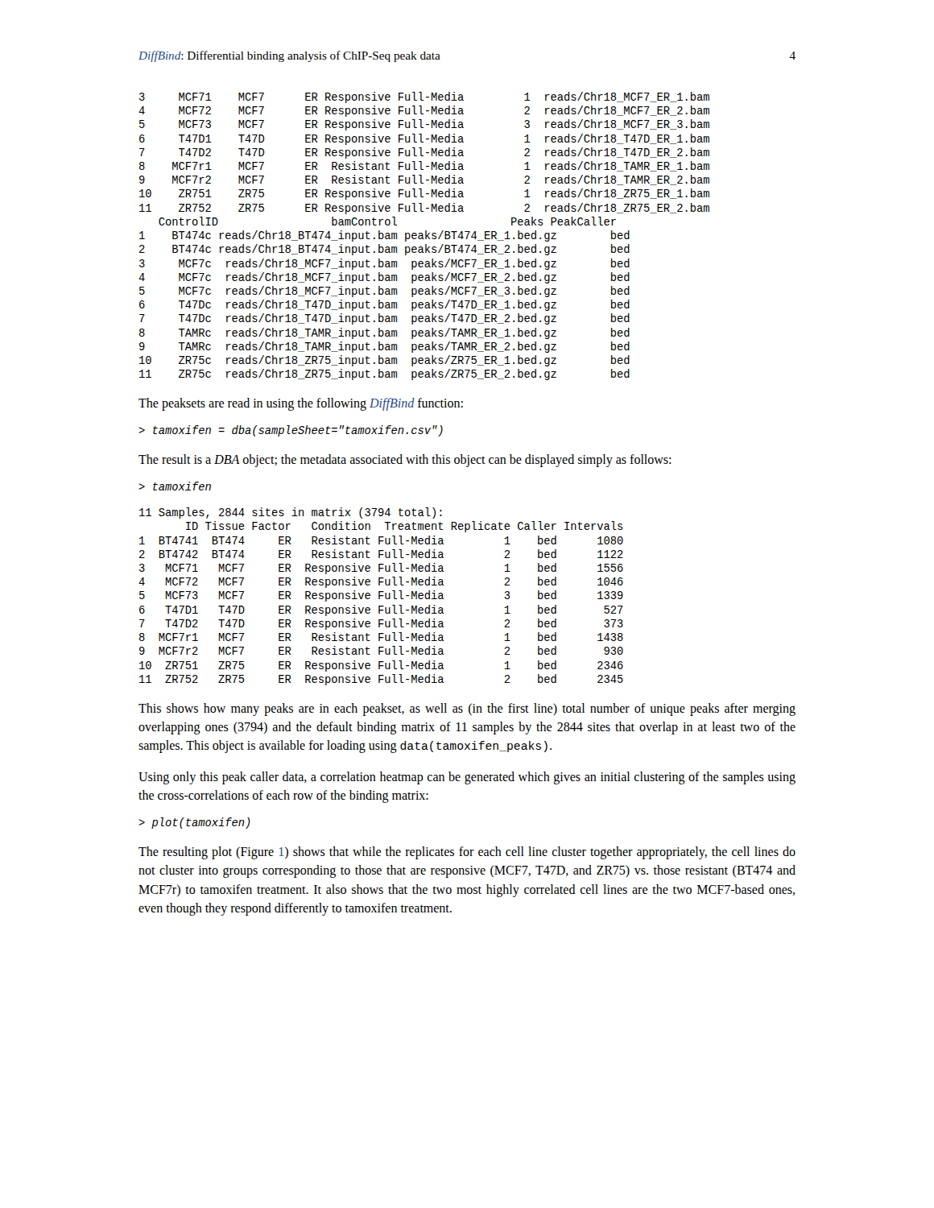DiffBind: Differential binding analysis of ChIP-Seq peak data
4
3     MCF71    MCF7      ER Responsive Full-Media         1  reads/Chr18_MCF7_ER_1.bam
4     MCF72    MCF7      ER Responsive Full-Media         2  reads/Chr18_MCF7_ER_2.bam
5     MCF73    MCF7      ER Responsive Full-Media         3  reads/Chr18_MCF7_ER_3.bam
6     T47D1    T47D      ER Responsive Full-Media         1  reads/Chr18_T47D_ER_1.bam
7     T47D2    T47D      ER Responsive Full-Media         2  reads/Chr18_T47D_ER_2.bam
8    MCF7r1    MCF7      ER  Resistant Full-Media         1  reads/Chr18_TAMR_ER_1.bam
9    MCF7r2    MCF7      ER  Resistant Full-Media         2  reads/Chr18_TAMR_ER_2.bam
10    ZR751    ZR75      ER Responsive Full-Media         1  reads/Chr18_ZR75_ER_1.bam
11    ZR752    ZR75      ER Responsive Full-Media         2  reads/Chr18_ZR75_ER_2.bam
   ControlID                 bamControl                 Peaks PeakCaller
1    BT474c reads/Chr18_BT474_input.bam peaks/BT474_ER_1.bed.gz        bed
2    BT474c reads/Chr18_BT474_input.bam peaks/BT474_ER_2.bed.gz        bed
3     MCF7c  reads/Chr18_MCF7_input.bam  peaks/MCF7_ER_1.bed.gz        bed
4     MCF7c  reads/Chr18_MCF7_input.bam  peaks/MCF7_ER_2.bed.gz        bed
5     MCF7c  reads/Chr18_MCF7_input.bam  peaks/MCF7_ER_3.bed.gz        bed
6     T47Dc  reads/Chr18_T47D_input.bam  peaks/T47D_ER_1.bed.gz        bed
7     T47Dc  reads/Chr18_T47D_input.bam  peaks/T47D_ER_2.bed.gz        bed
8     TAMRc  reads/Chr18_TAMR_input.bam  peaks/TAMR_ER_1.bed.gz        bed
9     TAMRc  reads/Chr18_TAMR_input.bam  peaks/TAMR_ER_2.bed.gz        bed
10    ZR75c  reads/Chr18_ZR75_input.bam  peaks/ZR75_ER_1.bed.gz        bed
11    ZR75c  reads/Chr18_ZR75_input.bam  peaks/ZR75_ER_2.bed.gz        bed
The peaksets are read in using the following DiffBind function:
> tamoxifen = dba(sampleSheet="tamoxifen.csv")
The result is a DBA object; the metadata associated with this object can be displayed simply as follows:
> tamoxifen
11 Samples, 2844 sites in matrix (3794 total):
       ID Tissue Factor   Condition  Treatment Replicate Caller Intervals
1  BT4741  BT474     ER   Resistant Full-Media         1    bed      1080
2  BT4742  BT474     ER   Resistant Full-Media         2    bed      1122
3   MCF71   MCF7     ER  Responsive Full-Media         1    bed      1556
4   MCF72   MCF7     ER  Responsive Full-Media         2    bed      1046
5   MCF73   MCF7     ER  Responsive Full-Media         3    bed      1339
6   T47D1   T47D     ER  Responsive Full-Media         1    bed       527
7   T47D2   T47D     ER  Responsive Full-Media         2    bed       373
8  MCF7r1   MCF7     ER   Resistant Full-Media         1    bed      1438
9  MCF7r2   MCF7     ER   Resistant Full-Media         2    bed       930
10  ZR751   ZR75     ER  Responsive Full-Media         1    bed      2346
11  ZR752   ZR75     ER  Responsive Full-Media         2    bed      2345
This shows how many peaks are in each peakset, as well as (in the first line) total number of unique peaks after merging overlapping ones (3794) and the default binding matrix of 11 samples by the 2844 sites that overlap in at least two of the samples. This object is available for loading using data(tamoxifen_peaks).
Using only this peak caller data, a correlation heatmap can be generated which gives an initial clustering of the samples using the cross-correlations of each row of the binding matrix:
> plot(tamoxifen)
The resulting plot (Figure 1) shows that while the replicates for each cell line cluster together appropriately, the cell lines do not cluster into groups corresponding to those that are responsive (MCF7, T47D, and ZR75) vs. those resistant (BT474 and MCF7r) to tamoxifen treatment. It also shows that the two most highly correlated cell lines are the two MCF7-based ones, even though they respond differently to tamoxifen treatment.